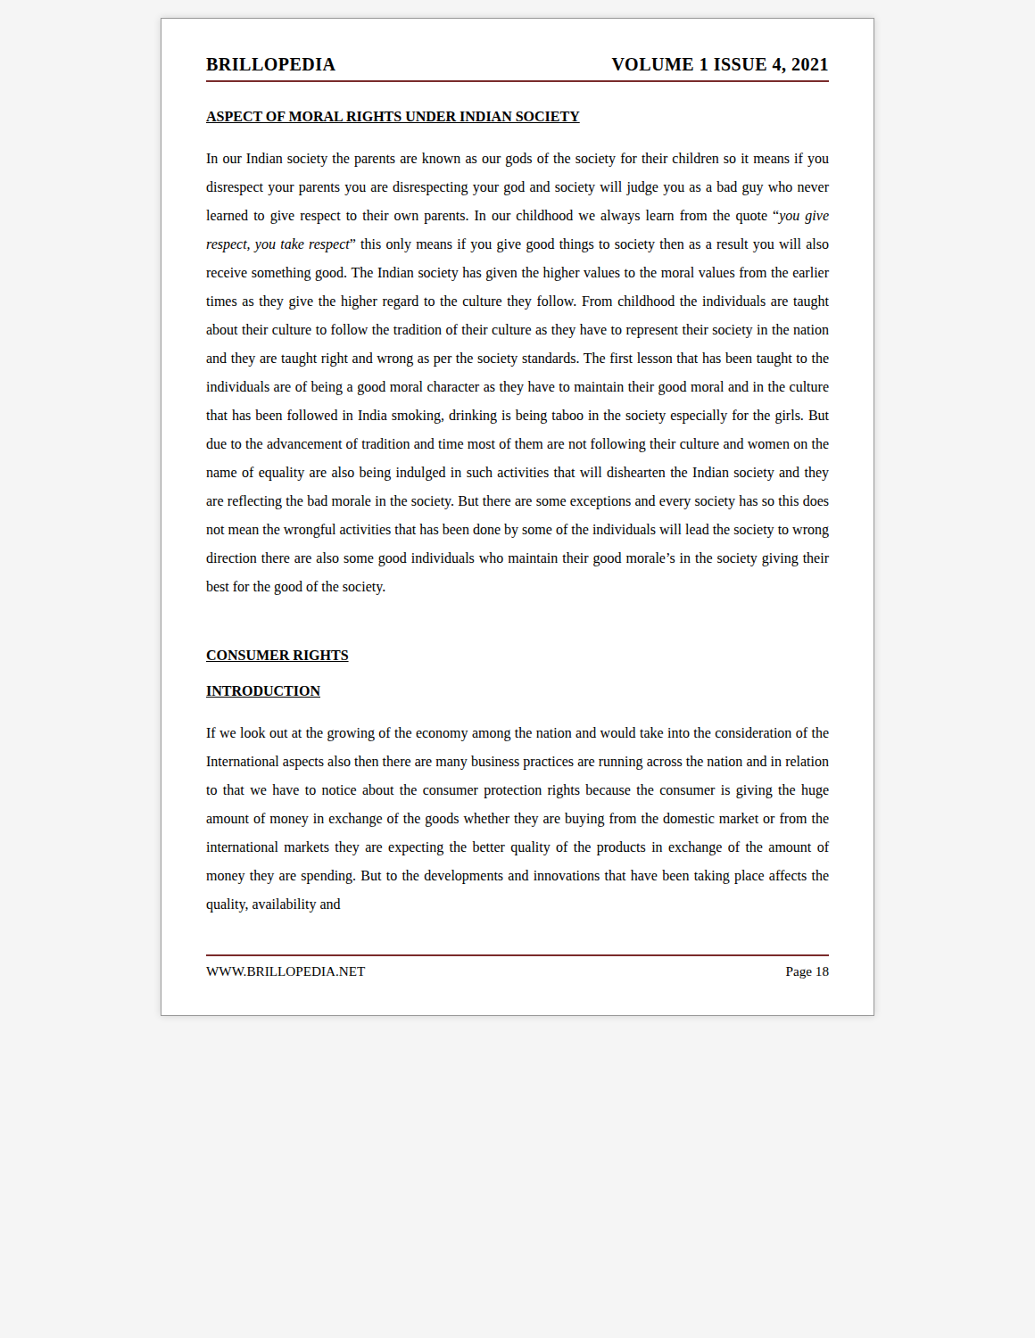BRILLOPEDIA VOLUME 1 ISSUE 4, 2021
ASPECT OF MORAL RIGHTS UNDER INDIAN SOCIETY
In our Indian society the parents are known as our gods of the society for their children so it means if you disrespect your parents you are disrespecting your god and society will judge you as a bad guy who never learned to give respect to their own parents. In our childhood we always learn from the quote “you give respect, you take respect” this only means if you give good things to society then as a result you will also receive something good. The Indian society has given the higher values to the moral values from the earlier times as they give the higher regard to the culture they follow. From childhood the individuals are taught about their culture to follow the tradition of their culture as they have to represent their society in the nation and they are taught right and wrong as per the society standards. The first lesson that has been taught to the individuals are of being a good moral character as they have to maintain their good moral and in the culture that has been followed in India smoking, drinking is being taboo in the society especially for the girls. But due to the advancement of tradition and time most of them are not following their culture and women on the name of equality are also being indulged in such activities that will dishearten the Indian society and they are reflecting the bad morale in the society. But there are some exceptions and every society has so this does not mean the wrongful activities that has been done by some of the individuals will lead the society to wrong direction there are also some good individuals who maintain their good morale’s in the society giving their best for the good of the society.
CONSUMER RIGHTS
INTRODUCTION
If we look out at the growing of the economy among the nation and would take into the consideration of the International aspects also then there are many business practices are running across the nation and in relation to that we have to notice about the consumer protection rights because the consumer is giving the huge amount of money in exchange of the goods whether they are buying from the domestic market or from the international markets they are expecting the better quality of the products in exchange of the amount of money they are spending. But to the developments and innovations that have been taking place affects the quality, availability and
WWW.BRILLOPEDIA.NET Page 18